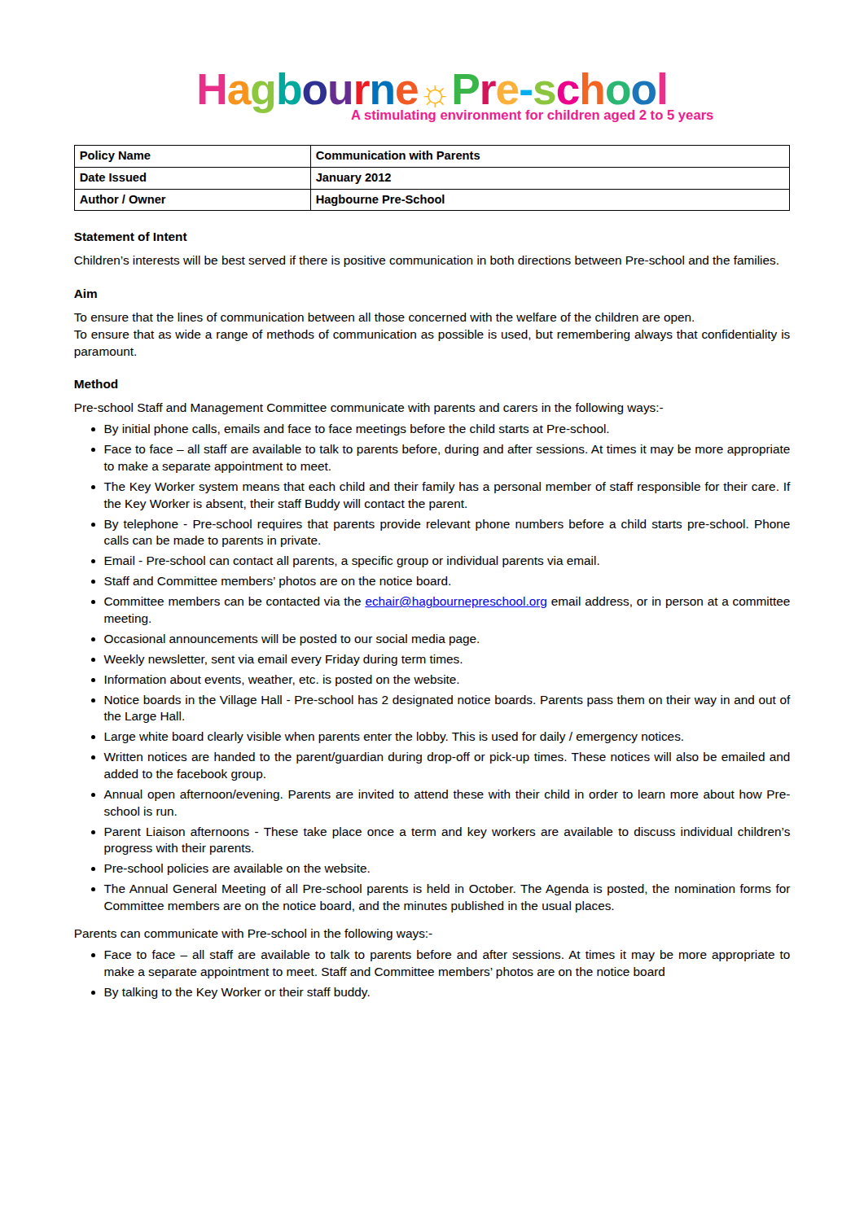Hagbourne☼Pre-school
A stimulating environment for children aged 2 to 5 years
| Policy Name | Communication with Parents |
| Date Issued | January 2012 |
| Author / Owner | Hagbourne Pre-School |
Statement of Intent
Children’s interests will be best served if there is positive communication in both directions between Pre-school and the families.
Aim
To ensure that the lines of communication between all those concerned with the welfare of the children are open.
To ensure that as wide a range of methods of communication as possible is used, but remembering always that confidentiality is paramount.
Method
Pre-school Staff and Management Committee communicate with parents and carers in the following ways:-
By initial phone calls, emails and face to face meetings before the child starts at Pre-school.
Face to face – all staff are available to talk to parents before, during and after sessions. At times it may be more appropriate to make a separate appointment to meet.
The Key Worker system means that each child and their family has a personal member of staff responsible for their care. If the Key Worker is absent, their staff Buddy will contact the parent.
By telephone - Pre-school requires that parents provide relevant phone numbers before a child starts pre-school. Phone calls can be made to parents in private.
Email - Pre-school can contact all parents, a specific group or individual parents via email.
Staff and Committee members’ photos are on the notice board.
Committee members can be contacted via the echair@hagbournepreschool.org email address, or in person at a committee meeting.
Occasional announcements will be posted to our social media page.
Weekly newsletter, sent via email every Friday during term times.
Information about events, weather, etc. is posted on the website.
Notice boards in the Village Hall - Pre-school has 2 designated notice boards. Parents pass them on their way in and out of the Large Hall.
Large white board clearly visible when parents enter the lobby. This is used for daily / emergency notices.
Written notices are handed to the parent/guardian during drop-off or pick-up times. These notices will also be emailed and added to the facebook group.
Annual open afternoon/evening. Parents are invited to attend these with their child in order to learn more about how Pre-school is run.
Parent Liaison afternoons - These take place once a term and key workers are available to discuss individual children’s progress with their parents.
Pre-school policies are available on the website.
The Annual General Meeting of all Pre-school parents is held in October. The Agenda is posted, the nomination forms for Committee members are on the notice board, and the minutes published in the usual places.
Parents can communicate with Pre-school in the following ways:-
Face to face – all staff are available to talk to parents before and after sessions. At times it may be more appropriate to make a separate appointment to meet. Staff and Committee members’ photos are on the notice board
By talking to the Key Worker or their staff buddy.